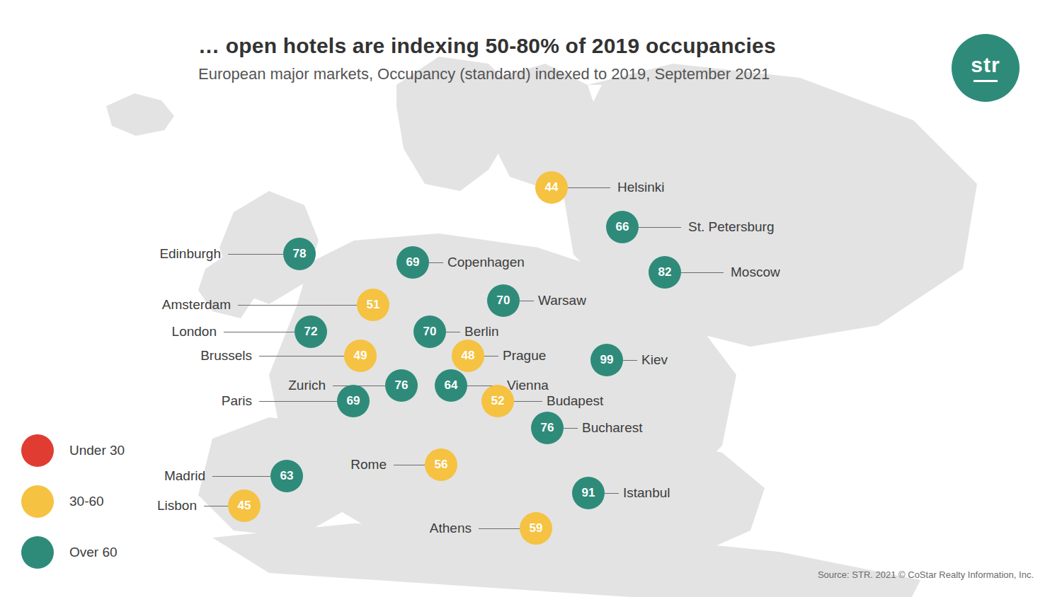… open hotels are indexing 50-80% of 2019 occupancies
European major markets, Occupancy (standard) indexed to 2019, September 2021
str
44
Helsinki
66
St. Petersburg
82
Moscow
78
Edinburgh
69
Copenhagen
51
Amsterdam
70
Warsaw
72
London
70
Berlin
49
Brussels
48
Prague
99
Kiev
76
Zurich
64
Vienna
69
Paris
52
Budapest
76
Bucharest
63
Madrid
56
Rome
91
Istanbul
45
Lisbon
59
Athens
Under 30
30-60
Over 60
Source: STR. 2021 © CoStar Realty Information, Inc.